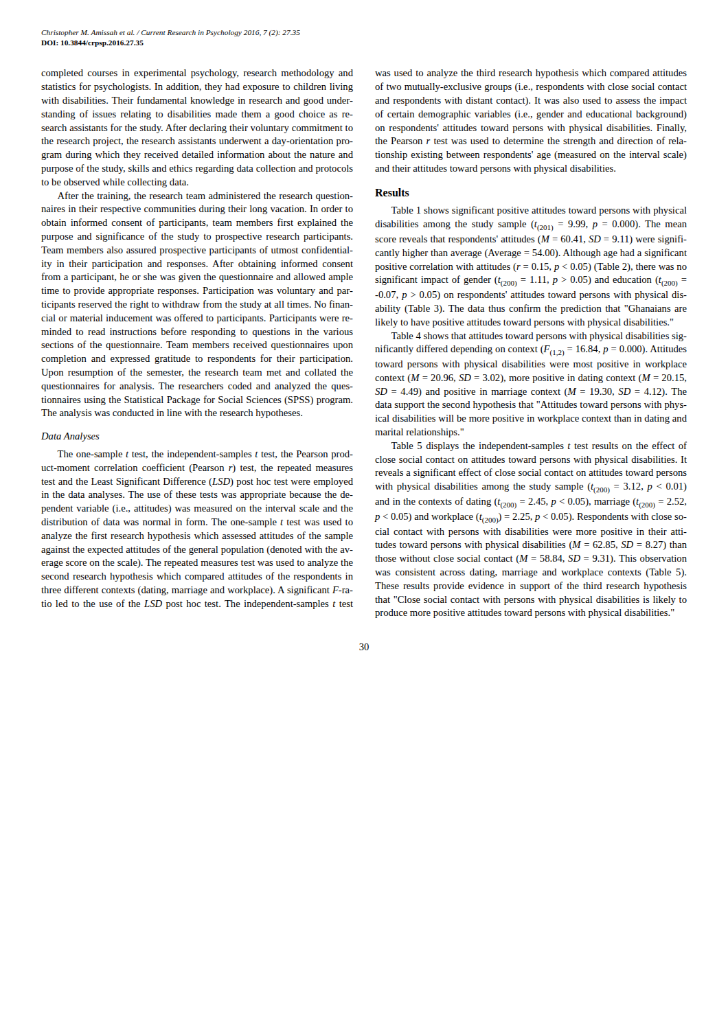Christopher M. Amissah et al. / Current Research in Psychology 2016, 7 (2): 27.35
DOI: 10.3844/crpsp.2016.27.35
completed courses in experimental psychology, research methodology and statistics for psychologists. In addition, they had exposure to children living with disabilities. Their fundamental knowledge in research and good understanding of issues relating to disabilities made them a good choice as research assistants for the study. After declaring their voluntary commitment to the research project, the research assistants underwent a day-orientation program during which they received detailed information about the nature and purpose of the study, skills and ethics regarding data collection and protocols to be observed while collecting data.
After the training, the research team administered the research questionnaires in their respective communities during their long vacation. In order to obtain informed consent of participants, team members first explained the purpose and significance of the study to prospective research participants. Team members also assured prospective participants of utmost confidentiality in their participation and responses. After obtaining informed consent from a participant, he or she was given the questionnaire and allowed ample time to provide appropriate responses. Participation was voluntary and participants reserved the right to withdraw from the study at all times. No financial or material inducement was offered to participants. Participants were reminded to read instructions before responding to questions in the various sections of the questionnaire. Team members received questionnaires upon completion and expressed gratitude to respondents for their participation. Upon resumption of the semester, the research team met and collated the questionnaires for analysis. The researchers coded and analyzed the questionnaires using the Statistical Package for Social Sciences (SPSS) program. The analysis was conducted in line with the research hypotheses.
Data Analyses
The one-sample t test, the independent-samples t test, the Pearson product-moment correlation coefficient (Pearson r) test, the repeated measures test and the Least Significant Difference (LSD) post hoc test were employed in the data analyses. The use of these tests was appropriate because the dependent variable (i.e., attitudes) was measured on the interval scale and the distribution of data was normal in form. The one-sample t test was used to analyze the first research hypothesis which assessed attitudes of the sample against the expected attitudes of the general population (denoted with the average score on the scale). The repeated measures test was used to analyze the second research hypothesis which compared attitudes of the respondents in three different contexts (dating, marriage and workplace). A significant F-ratio led to the use of the LSD post hoc test. The independent-samples t test was used to analyze the third research hypothesis which compared attitudes of two mutually-exclusive groups (i.e., respondents with close social contact and respondents with distant contact). It was also used to assess the impact of certain demographic variables (i.e., gender and educational background) on respondents' attitudes toward persons with physical disabilities. Finally, the Pearson r test was used to determine the strength and direction of relationship existing between respondents' age (measured on the interval scale) and their attitudes toward persons with physical disabilities.
Results
Table 1 shows significant positive attitudes toward persons with physical disabilities among the study sample (t(201) = 9.99, p = 0.000). The mean score reveals that respondents' attitudes (M = 60.41, SD = 9.11) were significantly higher than average (Average = 54.00). Although age had a significant positive correlation with attitudes (r = 0.15, p < 0.05) (Table 2), there was no significant impact of gender (t(200) = 1.11, p > 0.05) and education (t(200) = -0.07, p > 0.05) on respondents' attitudes toward persons with physical disability (Table 3). The data thus confirm the prediction that "Ghanaians are likely to have positive attitudes toward persons with physical disabilities."
Table 4 shows that attitudes toward persons with physical disabilities significantly differed depending on context (F(1,2) = 16.84, p = 0.000). Attitudes toward persons with physical disabilities were most positive in workplace context (M = 20.96, SD = 3.02), more positive in dating context (M = 20.15, SD = 4.49) and positive in marriage context (M = 19.30, SD = 4.12). The data support the second hypothesis that "Attitudes toward persons with physical disabilities will be more positive in workplace context than in dating and marital relationships."
Table 5 displays the independent-samples t test results on the effect of close social contact on attitudes toward persons with physical disabilities. It reveals a significant effect of close social contact on attitudes toward persons with physical disabilities among the study sample (t(200) = 3.12, p < 0.01) and in the contexts of dating (t(200) = 2.45, p < 0.05), marriage (t(200) = 2.52, p < 0.05) and workplace (t(200)) = 2.25, p < 0.05). Respondents with close social contact with persons with disabilities were more positive in their attitudes toward persons with physical disabilities (M = 62.85, SD = 8.27) than those without close social contact (M = 58.84, SD = 9.31). This observation was consistent across dating, marriage and workplace contexts (Table 5). These results provide evidence in support of the third research hypothesis that "Close social contact with persons with physical disabilities is likely to produce more positive attitudes toward persons with physical disabilities."
30